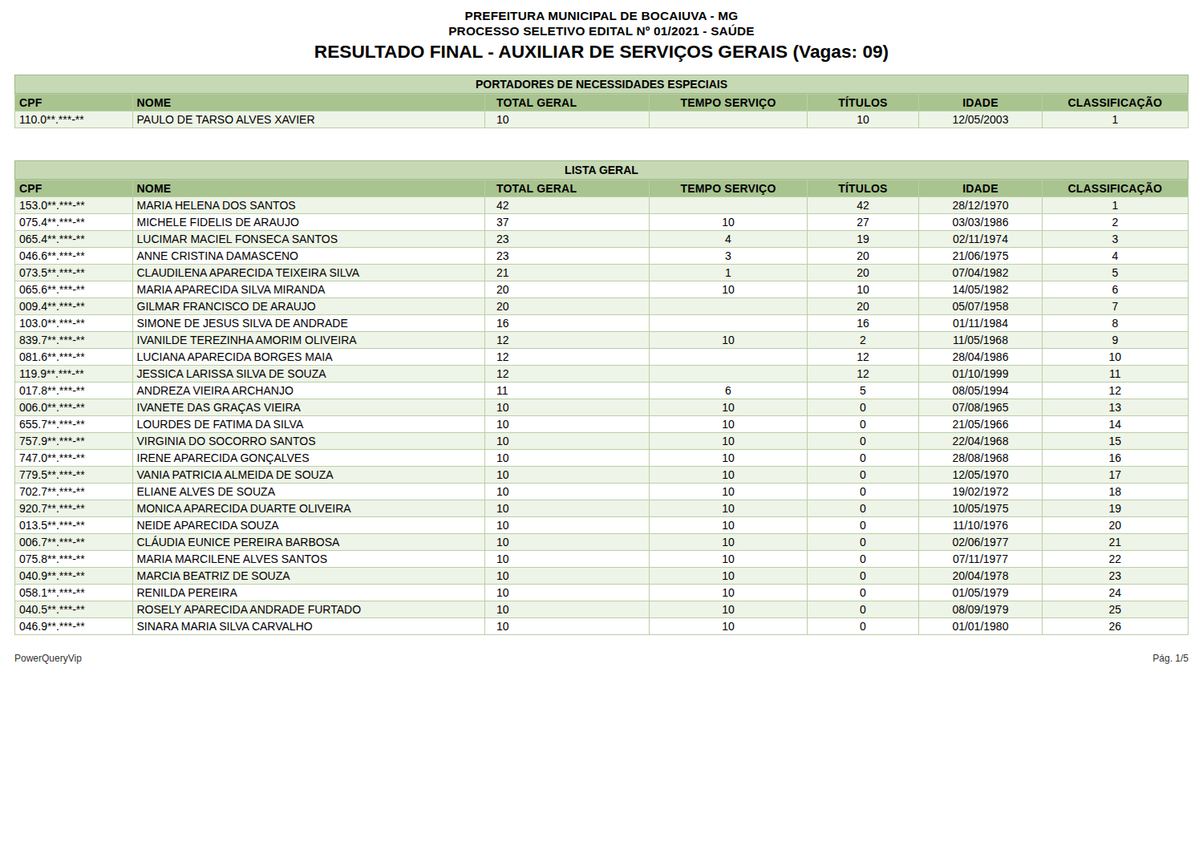PREFEITURA MUNICIPAL DE BOCAIUVA - MG
PROCESSO SELETIVO EDITAL Nº 01/2021 - SAÚDE
RESULTADO FINAL - AUXILIAR DE SERVIÇOS GERAIS (Vagas: 09)
PORTADORES DE NECESSIDADES ESPECIAIS
| CPF | NOME | TOTAL GERAL | TEMPO SERVIÇO | TÍTULOS | IDADE | CLASSIFICAÇÃO |
| --- | --- | --- | --- | --- | --- | --- |
| 110.0**.***-** | PAULO DE TARSO ALVES XAVIER | 10 | | 10 | 12/05/2003 | 1 |
LISTA GERAL
| CPF | NOME | TOTAL GERAL | TEMPO SERVIÇO | TÍTULOS | IDADE | CLASSIFICAÇÃO |
| --- | --- | --- | --- | --- | --- | --- |
| 153.0**.***-** | MARIA HELENA DOS SANTOS | 42 | | 42 | 28/12/1970 | 1 |
| 075.4**.***-** | MICHELE FIDELIS DE ARAUJO | 37 | 10 | 27 | 03/03/1986 | 2 |
| 065.4**.***-** | LUCIMAR MACIEL FONSECA SANTOS | 23 | 4 | 19 | 02/11/1974 | 3 |
| 046.6**.***-** | ANNE CRISTINA DAMASCENO | 23 | 3 | 20 | 21/06/1975 | 4 |
| 073.5**.***-** | CLAUDILENA APARECIDA TEIXEIRA SILVA | 21 | 1 | 20 | 07/04/1982 | 5 |
| 065.6**.***-** | MARIA APARECIDA SILVA MIRANDA | 20 | 10 | 10 | 14/05/1982 | 6 |
| 009.4**.***-** | GILMAR FRANCISCO DE ARAUJO | 20 | | 20 | 05/07/1958 | 7 |
| 103.0**.***-** | SIMONE DE JESUS SILVA DE ANDRADE | 16 | | 16 | 01/11/1984 | 8 |
| 839.7**.***-** | IVANILDE TEREZINHA AMORIM OLIVEIRA | 12 | 10 | 2 | 11/05/1968 | 9 |
| 081.6**.***-** | LUCIANA APARECIDA BORGES MAIA | 12 | | 12 | 28/04/1986 | 10 |
| 119.9**.***-** | JESSICA LARISSA SILVA DE SOUZA | 12 | | 12 | 01/10/1999 | 11 |
| 017.8**.***-** | ANDREZA VIEIRA ARCHANJO | 11 | 6 | 5 | 08/05/1994 | 12 |
| 006.0**.***-** | IVANETE DAS GRAÇAS VIEIRA | 10 | 10 | 0 | 07/08/1965 | 13 |
| 655.7**.***-** | LOURDES DE FATIMA DA SILVA | 10 | 10 | 0 | 21/05/1966 | 14 |
| 757.9**.***-** | VIRGINIA DO SOCORRO SANTOS | 10 | 10 | 0 | 22/04/1968 | 15 |
| 747.0**.***-** | IRENE APARECIDA GONÇALVES | 10 | 10 | 0 | 28/08/1968 | 16 |
| 779.5**.***-** | VANIA PATRICIA ALMEIDA DE SOUZA | 10 | 10 | 0 | 12/05/1970 | 17 |
| 702.7**.***-** | ELIANE ALVES DE SOUZA | 10 | 10 | 0 | 19/02/1972 | 18 |
| 920.7**.***-** | MONICA APARECIDA DUARTE OLIVEIRA | 10 | 10 | 0 | 10/05/1975 | 19 |
| 013.5**.***-** | NEIDE APARECIDA SOUZA | 10 | 10 | 0 | 11/10/1976 | 20 |
| 006.7**.***-** | CLÁUDIA EUNICE PEREIRA BARBOSA | 10 | 10 | 0 | 02/06/1977 | 21 |
| 075.8**.***-** | MARIA MARCILENE ALVES SANTOS | 10 | 10 | 0 | 07/11/1977 | 22 |
| 040.9**.***-** | MARCIA BEATRIZ DE SOUZA | 10 | 10 | 0 | 20/04/1978 | 23 |
| 058.1**.***-** | RENILDA PEREIRA | 10 | 10 | 0 | 01/05/1979 | 24 |
| 040.5**.***-** | ROSELY APARECIDA ANDRADE FURTADO | 10 | 10 | 0 | 08/09/1979 | 25 |
| 046.9**.***-** | SINARA MARIA SILVA CARVALHO | 10 | 10 | 0 | 01/01/1980 | 26 |
PowerQueryVip Pág. 1/5